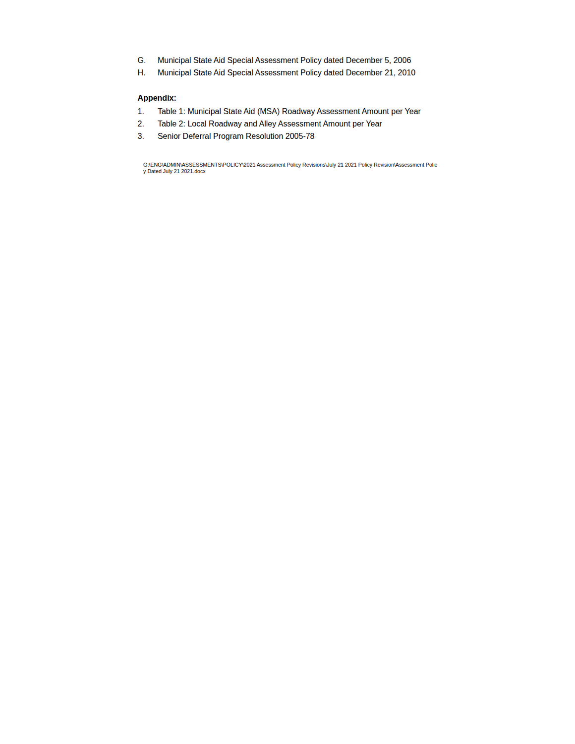G. Municipal State Aid Special Assessment Policy dated December 5, 2006
H. Municipal State Aid Special Assessment Policy dated December 21, 2010
Appendix:
1. Table 1: Municipal State Aid (MSA) Roadway Assessment Amount per Year
2. Table 2: Local Roadway and Alley Assessment Amount per Year
3. Senior Deferral Program Resolution 2005-78
G:\ENG\ADMIN\ASSESSMENTS\POLICY\2021 Assessment Policy Revisions\July 21 2021 Policy Revision\Assessment Policy Dated July 21 2021.docx